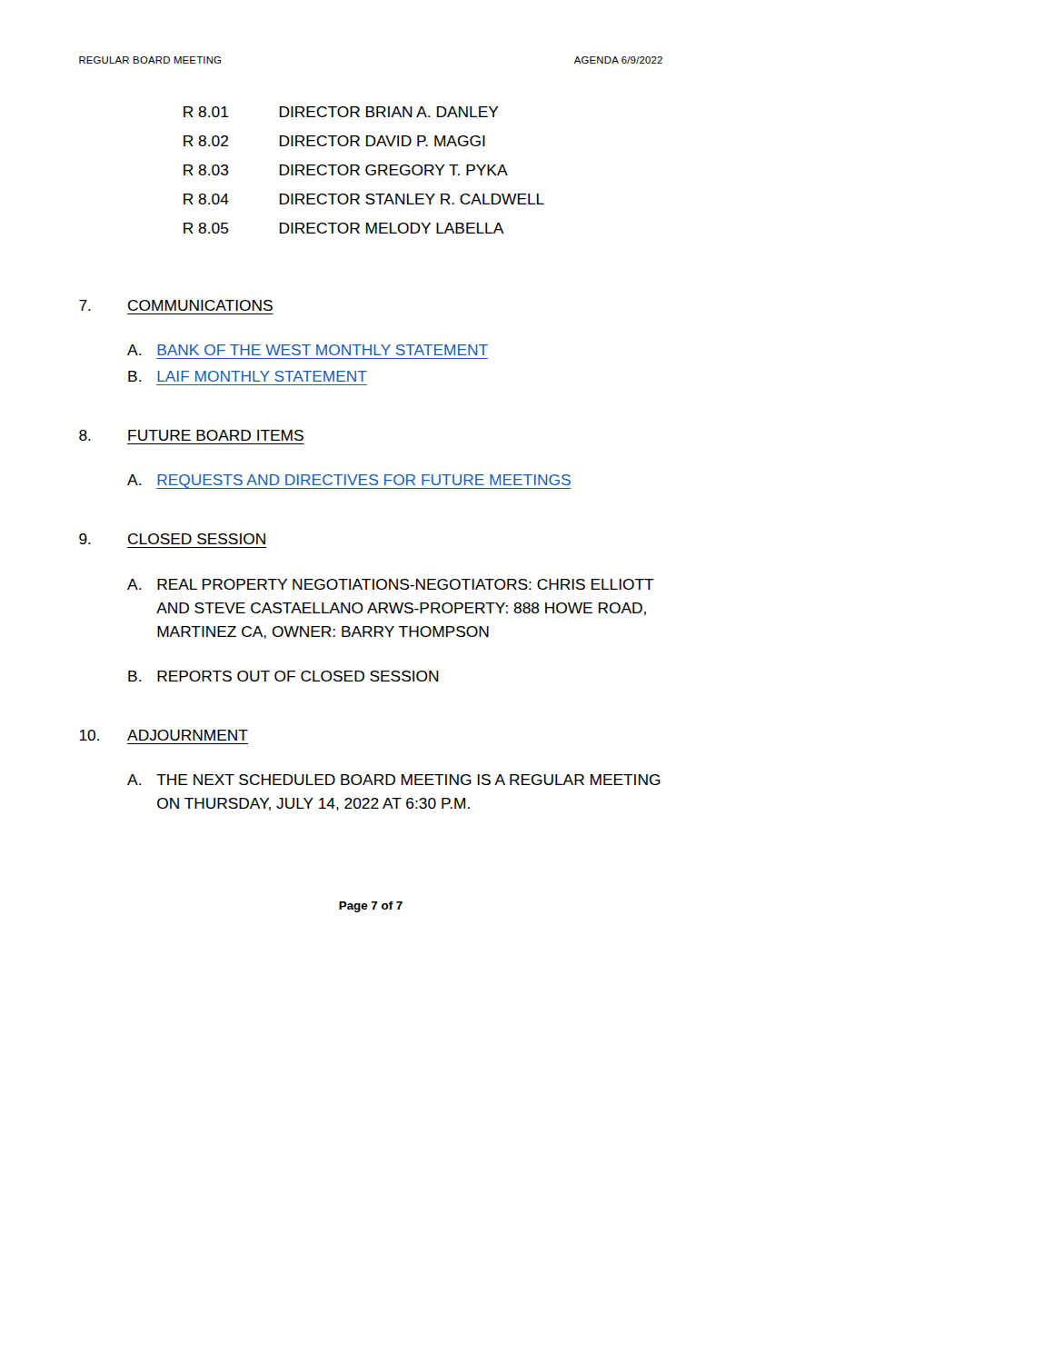REGULAR BOARD MEETING AGENDA 6/9/2022
R 8.01 DIRECTOR BRIAN A. DANLEY
R 8.02 DIRECTOR DAVID P. MAGGI
R 8.03 DIRECTOR GREGORY T. PYKA
R 8.04 DIRECTOR STANLEY R. CALDWELL
R 8.05 DIRECTOR MELODY LABELLA
7.
COMMUNICATIONS
A. BANK OF THE WEST MONTHLY STATEMENT
B. LAIF MONTHLY STATEMENT
8.
FUTURE BOARD ITEMS
A. REQUESTS AND DIRECTIVES FOR FUTURE MEETINGS
9.
CLOSED SESSION
A. REAL PROPERTY NEGOTIATIONS-NEGOTIATORS: CHRIS ELLIOTT AND STEVE CASTAELLANO ARWS-PROPERTY: 888 HOWE ROAD, MARTINEZ CA, OWNER: BARRY THOMPSON
B. REPORTS OUT OF CLOSED SESSION
10.
ADJOURNMENT
A. THE NEXT SCHEDULED BOARD MEETING IS A REGULAR MEETING ON THURSDAY, JULY 14, 2022 AT 6:30 P.M.
Page 7 of 7